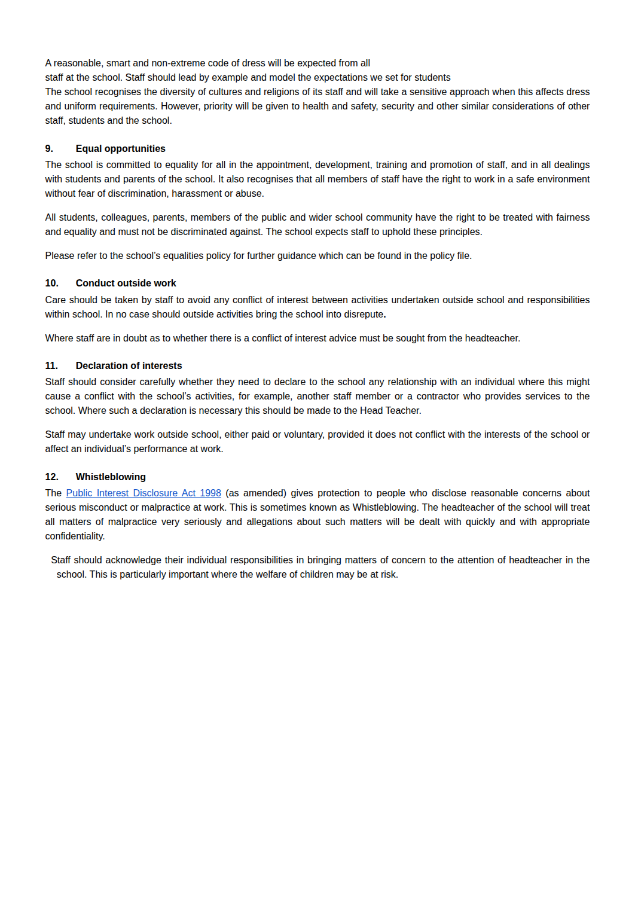A reasonable, smart and non-extreme code of dress will be expected from all
staff at the school. Staff should lead by example and model the expectations we set for students
The school recognises the diversity of cultures and religions of its staff and will take a sensitive approach when this affects dress and uniform requirements. However, priority will be given to health and safety, security and other similar considerations of other staff, students and the school.
9. Equal opportunities
The school is committed to equality for all in the appointment, development, training and promotion of staff, and in all dealings with students and parents of the school. It also recognises that all members of staff have the right to work in a safe environment without fear of discrimination, harassment or abuse.
All students, colleagues, parents, members of the public and wider school community have the right to be treated with fairness and equality and must not be discriminated against. The school expects staff to uphold these principles.
Please refer to the school’s equalities policy for further guidance which can be found in the policy file.
10. Conduct outside work
Care should be taken by staff to avoid any conflict of interest between activities undertaken outside school and responsibilities within school. In no case should outside activities bring the school into disrepute.
Where staff are in doubt as to whether there is a conflict of interest advice must be sought from the headteacher.
11. Declaration of interests
Staff should consider carefully whether they need to declare to the school any relationship with an individual where this might cause a conflict with the school’s activities, for example, another staff member or a contractor who provides services to the school. Where such a declaration is necessary this should be made to the Head Teacher.
Staff may undertake work outside school, either paid or voluntary, provided it does not conflict with the interests of the school or affect an individual’s performance at work.
12. Whistleblowing
The Public Interest Disclosure Act 1998 (as amended) gives protection to people who disclose reasonable concerns about serious misconduct or malpractice at work. This is sometimes known as Whistleblowing. The headteacher of the school will treat all matters of malpractice very seriously and allegations about such matters will be dealt with quickly and with appropriate confidentiality.
Staff should acknowledge their individual responsibilities in bringing matters of concern to the attention of headteacher in the school. This is particularly important where the welfare of children may be at risk.